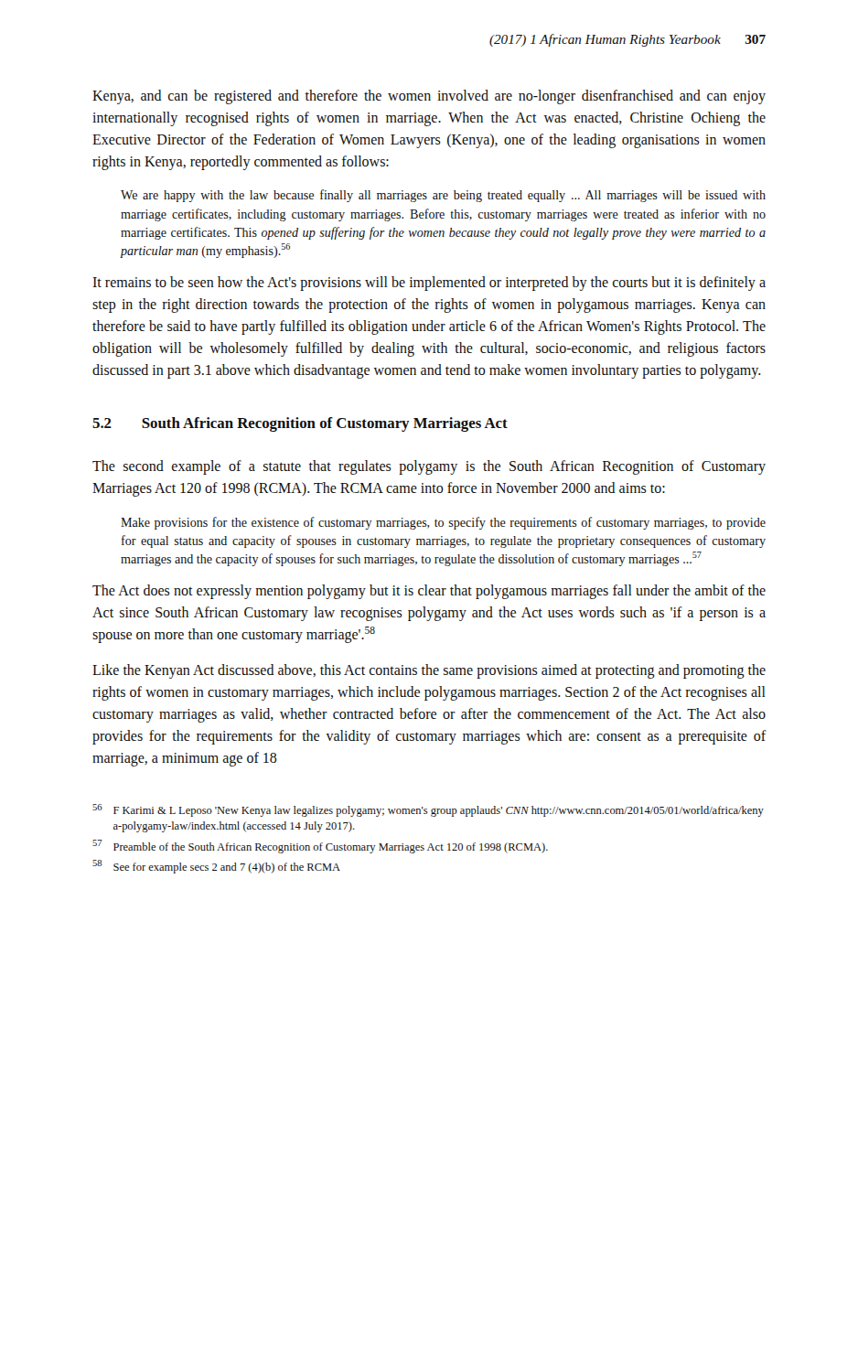(2017) 1 African Human Rights Yearbook 307
Kenya, and can be registered and therefore the women involved are no-longer disenfranchised and can enjoy internationally recognised rights of women in marriage. When the Act was enacted, Christine Ochieng the Executive Director of the Federation of Women Lawyers (Kenya), one of the leading organisations in women rights in Kenya, reportedly commented as follows:
We are happy with the law because finally all marriages are being treated equally ... All marriages will be issued with marriage certificates, including customary marriages. Before this, customary marriages were treated as inferior with no marriage certificates. This opened up suffering for the women because they could not legally prove they were married to a particular man (my emphasis).56
It remains to be seen how the Act's provisions will be implemented or interpreted by the courts but it is definitely a step in the right direction towards the protection of the rights of women in polygamous marriages. Kenya can therefore be said to have partly fulfilled its obligation under article 6 of the African Women's Rights Protocol. The obligation will be wholesomely fulfilled by dealing with the cultural, socio-economic, and religious factors discussed in part 3.1 above which disadvantage women and tend to make women involuntary parties to polygamy.
5.2 South African Recognition of Customary Marriages Act
The second example of a statute that regulates polygamy is the South African Recognition of Customary Marriages Act 120 of 1998 (RCMA). The RCMA came into force in November 2000 and aims to:
Make provisions for the existence of customary marriages, to specify the requirements of customary marriages, to provide for equal status and capacity of spouses in customary marriages, to regulate the proprietary consequences of customary marriages and the capacity of spouses for such marriages, to regulate the dissolution of customary marriages ...57
The Act does not expressly mention polygamy but it is clear that polygamous marriages fall under the ambit of the Act since South African Customary law recognises polygamy and the Act uses words such as 'if a person is a spouse on more than one customary marriage'.58
Like the Kenyan Act discussed above, this Act contains the same provisions aimed at protecting and promoting the rights of women in customary marriages, which include polygamous marriages. Section 2 of the Act recognises all customary marriages as valid, whether contracted before or after the commencement of the Act. The Act also provides for the requirements for the validity of customary marriages which are: consent as a prerequisite of marriage, a minimum age of 18
56 F Karimi & L Leposo 'New Kenya law legalizes polygamy; women's group applauds' CNN http://www.cnn.com/2014/05/01/world/africa/kenya-polygamy-law/index.html (accessed 14 July 2017).
57 Preamble of the South African Recognition of Customary Marriages Act 120 of 1998 (RCMA).
58 See for example secs 2 and 7 (4)(b) of the RCMA